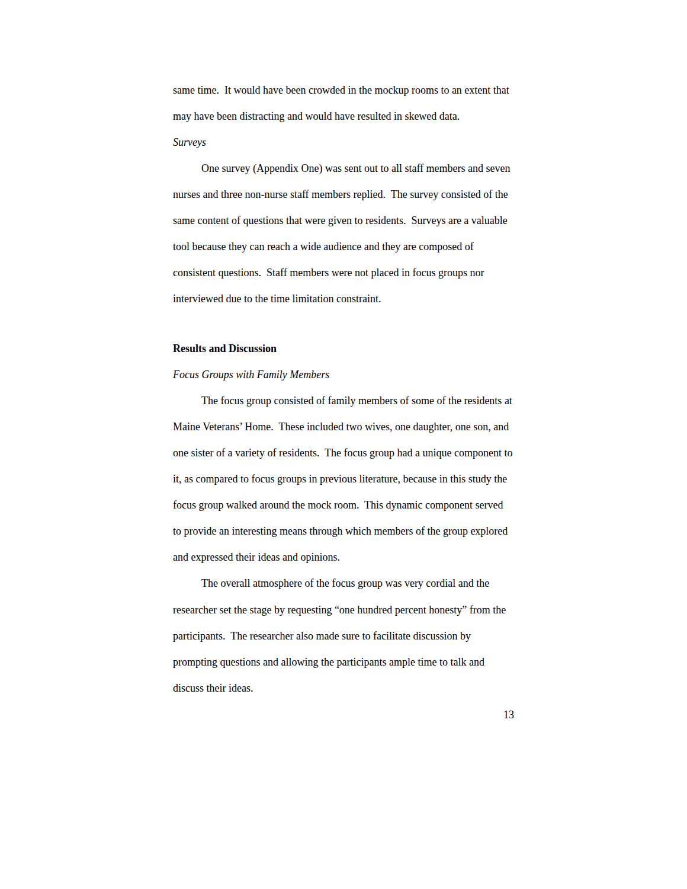same time. It would have been crowded in the mockup rooms to an extent that may have been distracting and would have resulted in skewed data.
Surveys
One survey (Appendix One) was sent out to all staff members and seven nurses and three non-nurse staff members replied. The survey consisted of the same content of questions that were given to residents. Surveys are a valuable tool because they can reach a wide audience and they are composed of consistent questions. Staff members were not placed in focus groups nor interviewed due to the time limitation constraint.
Results and Discussion
Focus Groups with Family Members
The focus group consisted of family members of some of the residents at Maine Veterans’ Home. These included two wives, one daughter, one son, and one sister of a variety of residents. The focus group had a unique component to it, as compared to focus groups in previous literature, because in this study the focus group walked around the mock room. This dynamic component served to provide an interesting means through which members of the group explored and expressed their ideas and opinions.
The overall atmosphere of the focus group was very cordial and the researcher set the stage by requesting “one hundred percent honesty” from the participants. The researcher also made sure to facilitate discussion by prompting questions and allowing the participants ample time to talk and discuss their ideas.
13